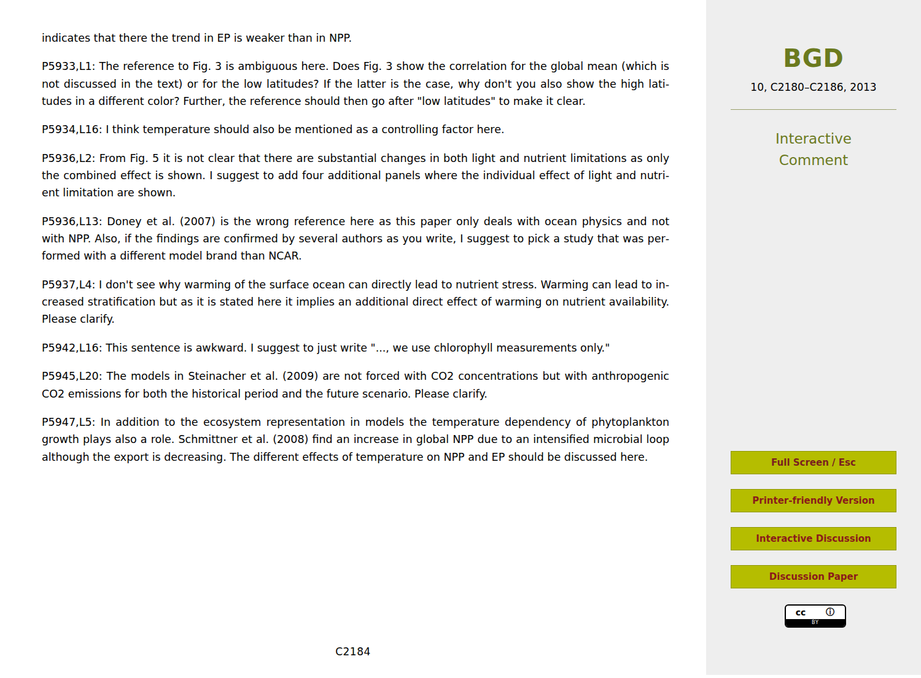indicates that there the trend in EP is weaker than in NPP.
P5933,L1: The reference to Fig. 3 is ambiguous here. Does Fig. 3 show the correlation for the global mean (which is not discussed in the text) or for the low latitudes? If the latter is the case, why don't you also show the high latitudes in a different color? Further, the reference should then go after "low latitudes" to make it clear.
P5934,L16: I think temperature should also be mentioned as a controlling factor here.
P5936,L2: From Fig. 5 it is not clear that there are substantial changes in both light and nutrient limitations as only the combined effect is shown. I suggest to add four additional panels where the individual effect of light and nutrient limitation are shown.
P5936,L13: Doney et al. (2007) is the wrong reference here as this paper only deals with ocean physics and not with NPP. Also, if the findings are confirmed by several authors as you write, I suggest to pick a study that was performed with a different model brand than NCAR.
P5937,L4: I don't see why warming of the surface ocean can directly lead to nutrient stress. Warming can lead to increased stratification but as it is stated here it implies an additional direct effect of warming on nutrient availability. Please clarify.
P5942,L16: This sentence is awkward. I suggest to just write "..., we use chlorophyll measurements only."
P5945,L20: The models in Steinacher et al. (2009) are not forced with CO2 concentrations but with anthropogenic CO2 emissions for both the historical period and the future scenario. Please clarify.
P5947,L5: In addition to the ecosystem representation in models the temperature dependency of phytoplankton growth plays also a role. Schmittner et al. (2008) find an increase in global NPP due to an intensified microbial loop although the export is decreasing. The different effects of temperature on NPP and EP should be discussed here.
C2184
BGD
10, C2180–C2186, 2013
Interactive
Comment
Full Screen / Esc Printer-friendly Version Interactive Discussion Discussion Paper
cc
ⓘ
BY